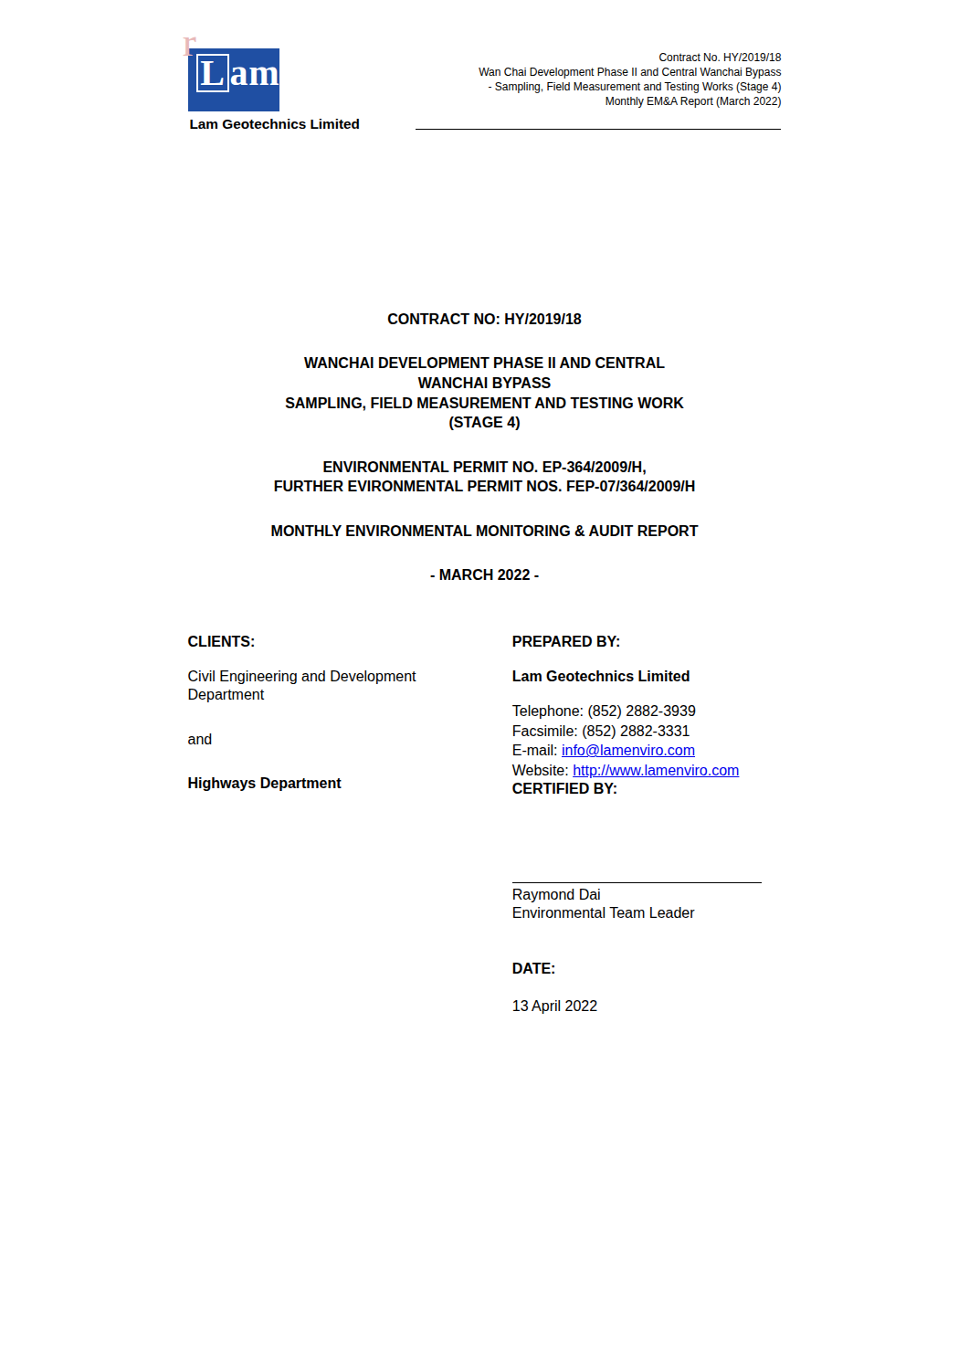r Lam
Lam Geotechnics Limited
Contract No. HY/2019/18
Wan Chai Development Phase II and Central Wanchai Bypass
- Sampling, Field Measurement and Testing Works (Stage 4)
Monthly EM&A Report (March 2022)
CONTRACT NO: HY/2019/18
WANCHAI DEVELOPMENT PHASE II AND CENTRAL
WANCHAI BYPASS
SAMPLING, FIELD MEASUREMENT AND TESTING WORK
(STAGE 4)
ENVIRONMENTAL PERMIT NO. EP-364/2009/H,
FURTHER EVIRONMENTAL PERMIT NOS. FEP-07/364/2009/H
MONTHLY ENVIRONMENTAL MONITORING & AUDIT REPORT
- MARCH 2022 -
CLIENTS:
Civil Engineering and Development
Department
and
Highways Department
PREPARED BY:
Lam Geotechnics Limited
Telephone: (852) 2882-3939
Facsimile: (852) 2882-3331
E-mail: info@lamenviro.com
Website: http://www.lamenviro.com
CERTIFIED BY:
Raymond Dai
Environmental Team Leader
DATE:
13 April 2022